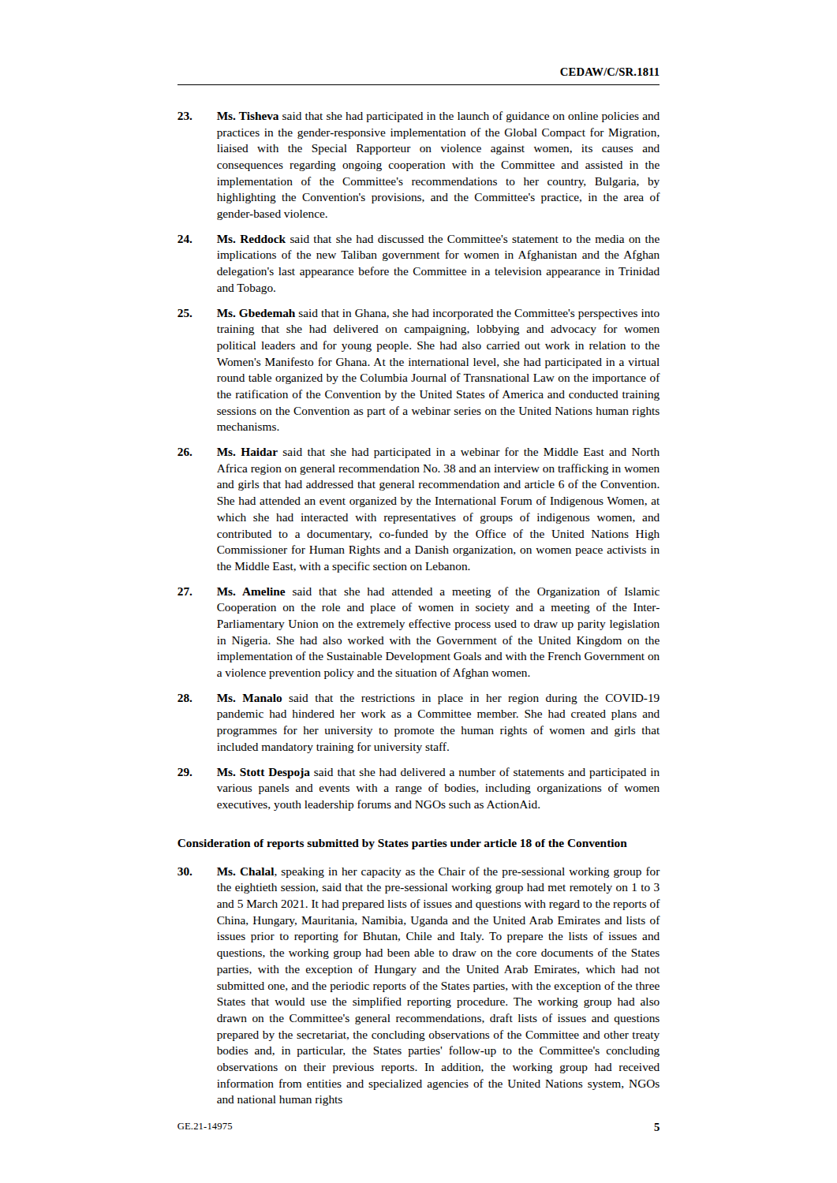CEDAW/C/SR.1811
23.
Ms. Tisheva said that she had participated in the launch of guidance on online policies and practices in the gender-responsive implementation of the Global Compact for Migration, liaised with the Special Rapporteur on violence against women, its causes and consequences regarding ongoing cooperation with the Committee and assisted in the implementation of the Committee's recommendations to her country, Bulgaria, by highlighting the Convention's provisions, and the Committee's practice, in the area of gender-based violence.
24.
Ms. Reddock said that she had discussed the Committee's statement to the media on the implications of the new Taliban government for women in Afghanistan and the Afghan delegation's last appearance before the Committee in a television appearance in Trinidad and Tobago.
25.
Ms. Gbedemah said that in Ghana, she had incorporated the Committee's perspectives into training that she had delivered on campaigning, lobbying and advocacy for women political leaders and for young people. She had also carried out work in relation to the Women's Manifesto for Ghana. At the international level, she had participated in a virtual round table organized by the Columbia Journal of Transnational Law on the importance of the ratification of the Convention by the United States of America and conducted training sessions on the Convention as part of a webinar series on the United Nations human rights mechanisms.
26.
Ms. Haidar said that she had participated in a webinar for the Middle East and North Africa region on general recommendation No. 38 and an interview on trafficking in women and girls that had addressed that general recommendation and article 6 of the Convention. She had attended an event organized by the International Forum of Indigenous Women, at which she had interacted with representatives of groups of indigenous women, and contributed to a documentary, co-funded by the Office of the United Nations High Commissioner for Human Rights and a Danish organization, on women peace activists in the Middle East, with a specific section on Lebanon.
27.
Ms. Ameline said that she had attended a meeting of the Organization of Islamic Cooperation on the role and place of women in society and a meeting of the Inter-Parliamentary Union on the extremely effective process used to draw up parity legislation in Nigeria. She had also worked with the Government of the United Kingdom on the implementation of the Sustainable Development Goals and with the French Government on a violence prevention policy and the situation of Afghan women.
28.
Ms. Manalo said that the restrictions in place in her region during the COVID-19 pandemic had hindered her work as a Committee member. She had created plans and programmes for her university to promote the human rights of women and girls that included mandatory training for university staff.
29.
Ms. Stott Despoja said that she had delivered a number of statements and participated in various panels and events with a range of bodies, including organizations of women executives, youth leadership forums and NGOs such as ActionAid.
Consideration of reports submitted by States parties under article 18 of the Convention
30.
Ms. Chalal, speaking in her capacity as the Chair of the pre-sessional working group for the eightieth session, said that the pre-sessional working group had met remotely on 1 to 3 and 5 March 2021. It had prepared lists of issues and questions with regard to the reports of China, Hungary, Mauritania, Namibia, Uganda and the United Arab Emirates and lists of issues prior to reporting for Bhutan, Chile and Italy. To prepare the lists of issues and questions, the working group had been able to draw on the core documents of the States parties, with the exception of Hungary and the United Arab Emirates, which had not submitted one, and the periodic reports of the States parties, with the exception of the three States that would use the simplified reporting procedure. The working group had also drawn on the Committee's general recommendations, draft lists of issues and questions prepared by the secretariat, the concluding observations of the Committee and other treaty bodies and, in particular, the States parties' follow-up to the Committee's concluding observations on their previous reports. In addition, the working group had received information from entities and specialized agencies of the United Nations system, NGOs and national human rights
GE.21-14975
5